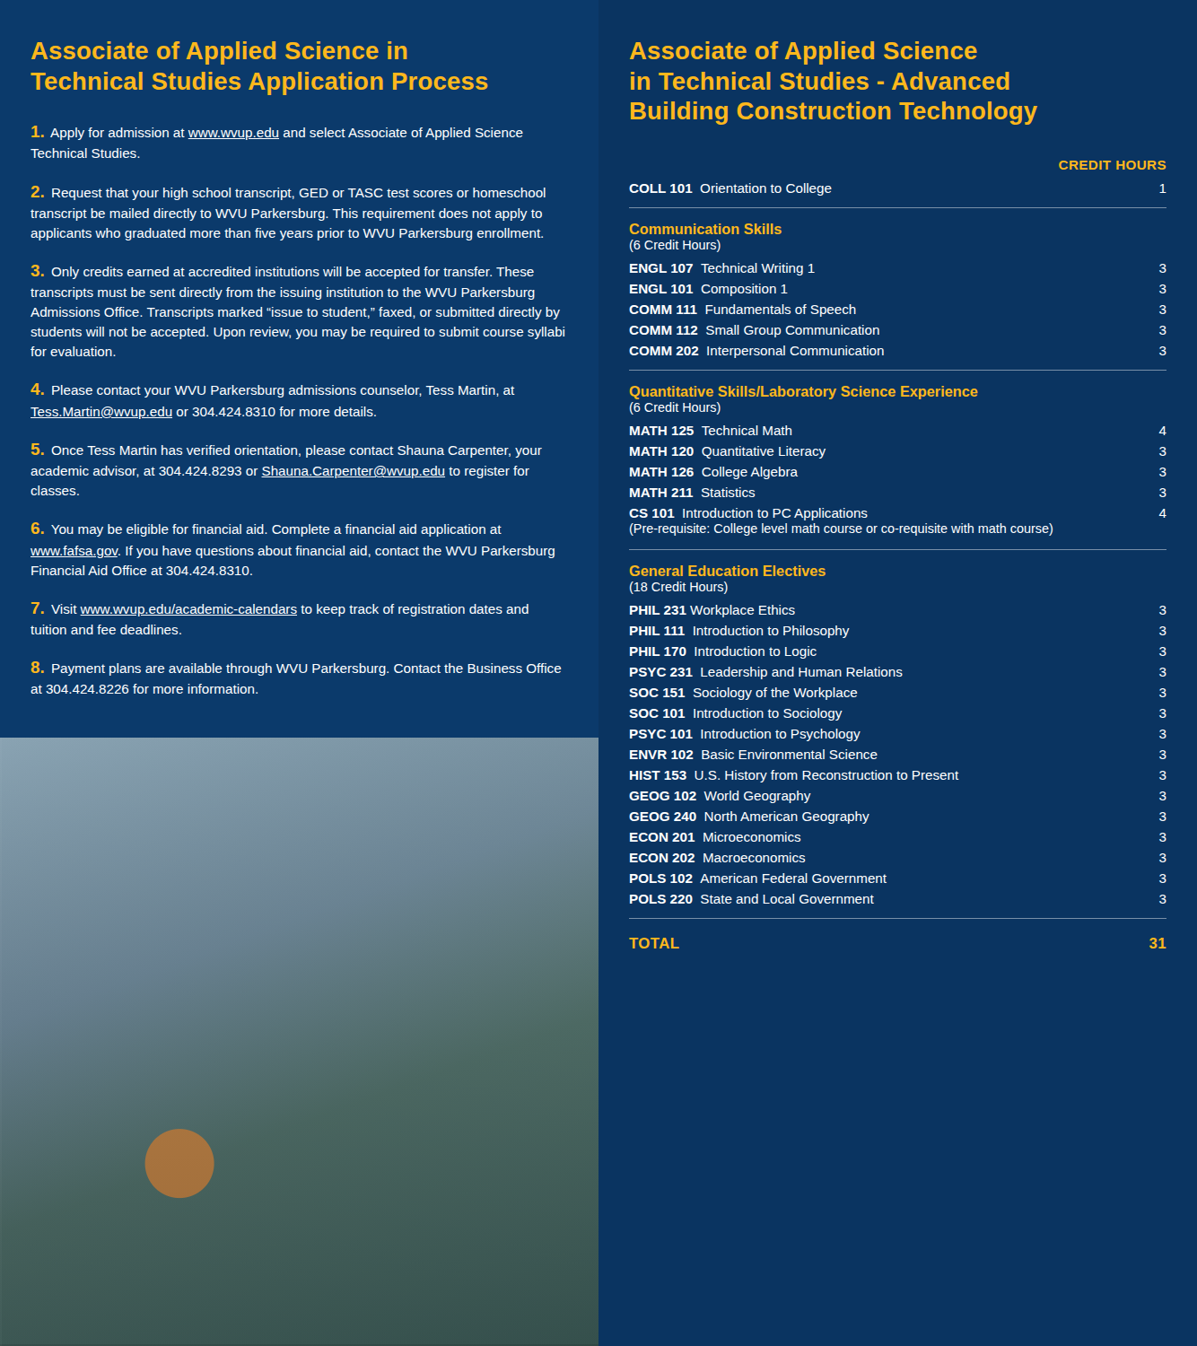Associate of Applied Science in
Technical Studies Application Process
1. Apply for admission at www.wvup.edu and select Associate of Applied Science Technical Studies.
2. Request that your high school transcript, GED or TASC test scores or homeschool transcript be mailed directly to WVU Parkersburg. This requirement does not apply to applicants who graduated more than five years prior to WVU Parkersburg enrollment.
3. Only credits earned at accredited institutions will be accepted for transfer. These transcripts must be sent directly from the issuing institution to the WVU Parkersburg Admissions Office. Transcripts marked “issue to student,” faxed, or submitted directly by students will not be accepted. Upon review, you may be required to submit course syllabi for evaluation.
4. Please contact your WVU Parkersburg admissions counselor, Tess Martin, at Tess.Martin@wvup.edu or 304.424.8310 for more details.
5. Once Tess Martin has verified orientation, please contact Shauna Carpenter, your academic advisor, at 304.424.8293 or Shauna.Carpenter@wvup.edu to register for classes.
6. You may be eligible for financial aid. Complete a financial aid application at www.fafsa.gov. If you have questions about financial aid, contact the WVU Parkersburg Financial Aid Office at 304.424.8310.
7. Visit www.wvup.edu/academic-calendars to keep track of registration dates and tuition and fee deadlines.
8. Payment plans are available through WVU Parkersburg. Contact the Business Office at 304.424.8226 for more information.
Associate of Applied Science
in Technical Studies - Advanced
Building Construction Technology
CREDIT HOURS
| COLL 101 Orientation to College | 1 |
Communication Skills
(6 Credit Hours)
| ENGL 107 Technical Writing 1 | 3 |
| ENGL 101 Composition 1 | 3 |
| COMM 111 Fundamentals of Speech | 3 |
| COMM 112 Small Group Communication | 3 |
| COMM 202 Interpersonal Communication | 3 |
Quantitative Skills/Laboratory Science Experience
(6 Credit Hours)
| MATH 125 Technical Math | 4 |
| MATH 120 Quantitative Literacy | 3 |
| MATH 126 College Algebra | 3 |
| MATH 211 Statistics | 3 |
| CS 101 Introduction to PC Applications (Pre-requisite: College level math course or co-requisite with math course) | 4 |
General Education Electives
(18 Credit Hours)
| PHIL 231 Workplace Ethics | 3 |
| PHIL 111 Introduction to Philosophy | 3 |
| PHIL 170 Introduction to Logic | 3 |
| PSYC 231 Leadership and Human Relations | 3 |
| SOC 151 Sociology of the Workplace | 3 |
| SOC 101 Introduction to Sociology | 3 |
| PSYC 101 Introduction to Psychology | 3 |
| ENVR 102 Basic Environmental Science | 3 |
| HIST 153 U.S. History from Reconstruction to Present | 3 |
| GEOG 102 World Geography | 3 |
| GEOG 240 North American Geography | 3 |
| ECON 201 Microeconomics | 3 |
| ECON 202 Macroeconomics | 3 |
| POLS 102 American Federal Government | 3 |
| POLS 220 State and Local Government | 3 |
| TOTAL | 31 |